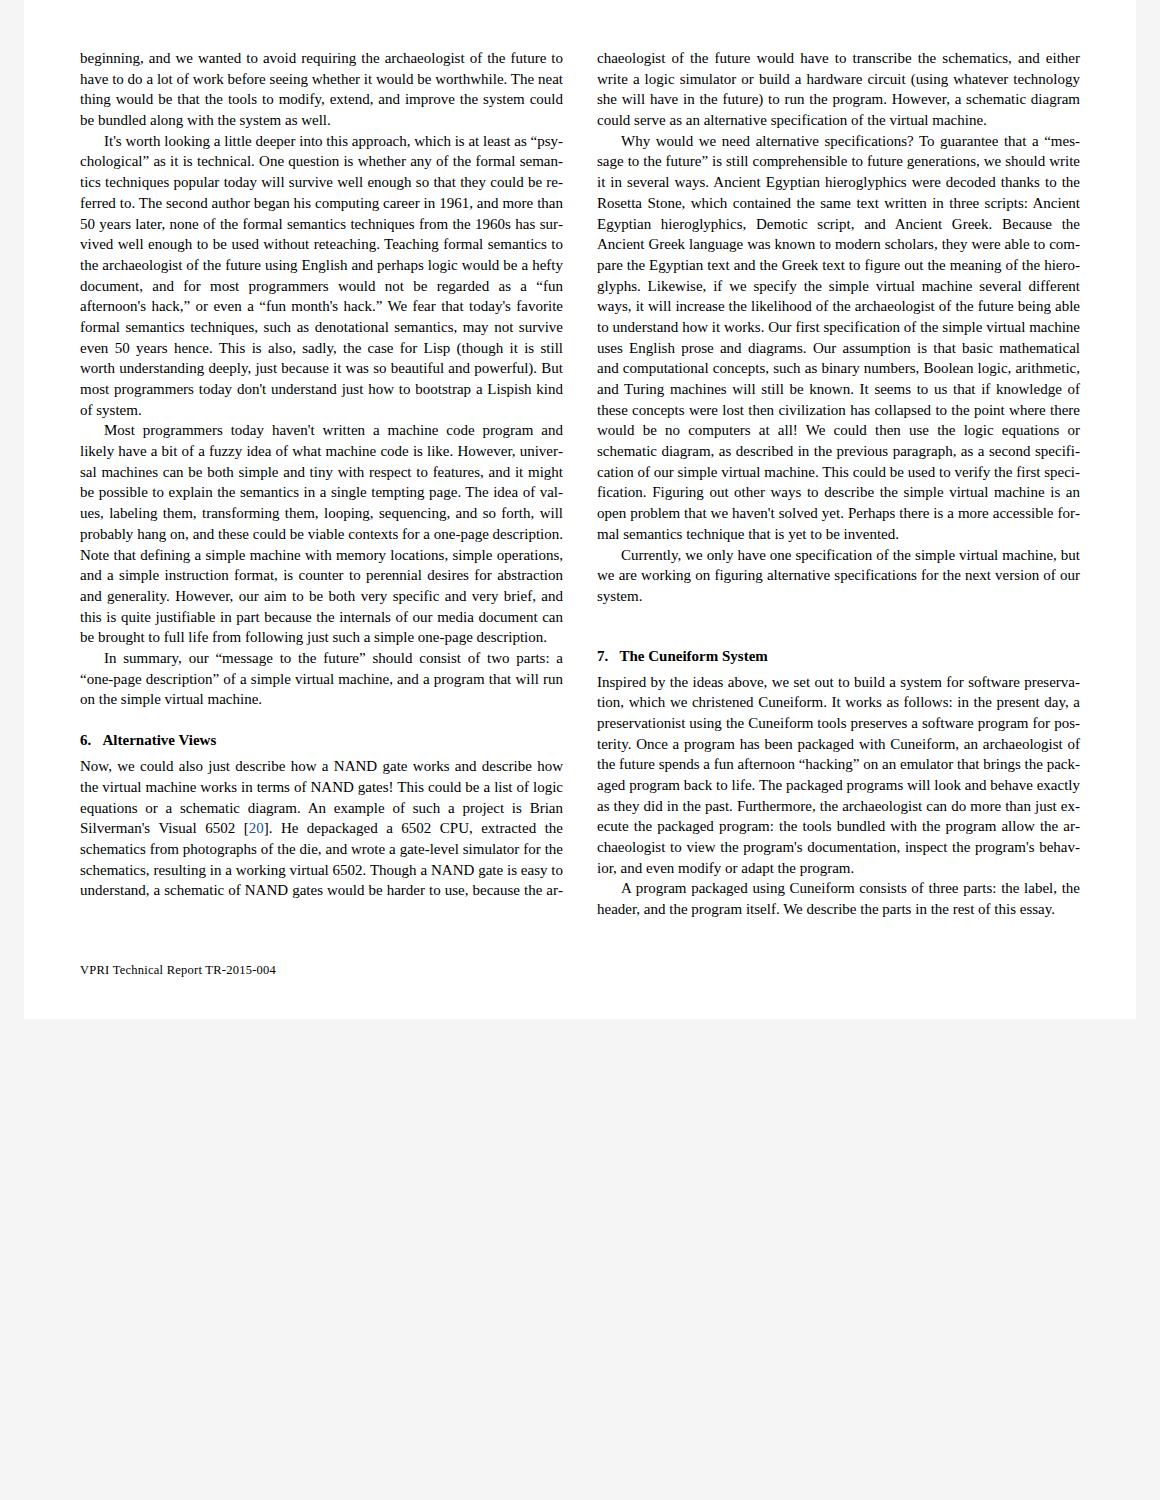beginning, and we wanted to avoid requiring the archaeologist of the future to have to do a lot of work before seeing whether it would be worthwhile. The neat thing would be that the tools to modify, extend, and improve the system could be bundled along with the system as well.
It's worth looking a little deeper into this approach, which is at least as “psychological” as it is technical. One question is whether any of the formal semantics techniques popular today will survive well enough so that they could be referred to. The second author began his computing career in 1961, and more than 50 years later, none of the formal semantics techniques from the 1960s has survived well enough to be used without reteaching. Teaching formal semantics to the archaeologist of the future using English and perhaps logic would be a hefty document, and for most programmers would not be regarded as a “fun afternoon's hack,” or even a “fun month's hack.” We fear that today's favorite formal semantics techniques, such as denotational semantics, may not survive even 50 years hence. This is also, sadly, the case for Lisp (though it is still worth understanding deeply, just because it was so beautiful and powerful). But most programmers today don't understand just how to bootstrap a Lispish kind of system.
Most programmers today haven't written a machine code program and likely have a bit of a fuzzy idea of what machine code is like. However, universal machines can be both simple and tiny with respect to features, and it might be possible to explain the semantics in a single tempting page. The idea of values, labeling them, transforming them, looping, sequencing, and so forth, will probably hang on, and these could be viable contexts for a one-page description. Note that defining a simple machine with memory locations, simple operations, and a simple instruction format, is counter to perennial desires for abstraction and generality. However, our aim to be both very specific and very brief, and this is quite justifiable in part because the internals of our media document can be brought to full life from following just such a simple one-page description.
In summary, our “message to the future” should consist of two parts: a “one-page description” of a simple virtual machine, and a program that will run on the simple virtual machine.
6. Alternative Views
Now, we could also just describe how a NAND gate works and describe how the virtual machine works in terms of NAND gates! This could be a list of logic equations or a schematic diagram. An example of such a project is Brian Silverman's Visual 6502 [20]. He depackaged a 6502 CPU, extracted the schematics from photographs of the die, and wrote a gate-level simulator for the schematics, resulting in a working virtual 6502. Though a NAND gate is easy to understand, a schematic of NAND gates would be harder to use, because the archaeologist of the future would have to transcribe the schematics, and either write a logic simulator or build a hardware circuit (using whatever technology she will have in the future) to run the program. However, a schematic diagram could serve as an alternative specification of the virtual machine.
Why would we need alternative specifications? To guarantee that a “message to the future” is still comprehensible to future generations, we should write it in several ways. Ancient Egyptian hieroglyphics were decoded thanks to the Rosetta Stone, which contained the same text written in three scripts: Ancient Egyptian hieroglyphics, Demotic script, and Ancient Greek. Because the Ancient Greek language was known to modern scholars, they were able to compare the Egyptian text and the Greek text to figure out the meaning of the hieroglyphs. Likewise, if we specify the simple virtual machine several different ways, it will increase the likelihood of the archaeologist of the future being able to understand how it works. Our first specification of the simple virtual machine uses English prose and diagrams. Our assumption is that basic mathematical and computational concepts, such as binary numbers, Boolean logic, arithmetic, and Turing machines will still be known. It seems to us that if knowledge of these concepts were lost then civilization has collapsed to the point where there would be no computers at all! We could then use the logic equations or schematic diagram, as described in the previous paragraph, as a second specification of our simple virtual machine. This could be used to verify the first specification. Figuring out other ways to describe the simple virtual machine is an open problem that we haven't solved yet. Perhaps there is a more accessible formal semantics technique that is yet to be invented.
Currently, we only have one specification of the simple virtual machine, but we are working on figuring alternative specifications for the next version of our system.
7. The Cuneiform System
Inspired by the ideas above, we set out to build a system for software preservation, which we christened Cuneiform. It works as follows: in the present day, a preservationist using the Cuneiform tools preserves a software program for posterity. Once a program has been packaged with Cuneiform, an archaeologist of the future spends a fun afternoon “hacking” on an emulator that brings the packaged program back to life. The packaged programs will look and behave exactly as they did in the past. Furthermore, the archaeologist can do more than just execute the packaged program: the tools bundled with the program allow the archaeologist to view the program's documentation, inspect the program's behavior, and even modify or adapt the program.
A program packaged using Cuneiform consists of three parts: the label, the header, and the program itself. We describe the parts in the rest of this essay.
VPRI Technical Report TR-2015-004